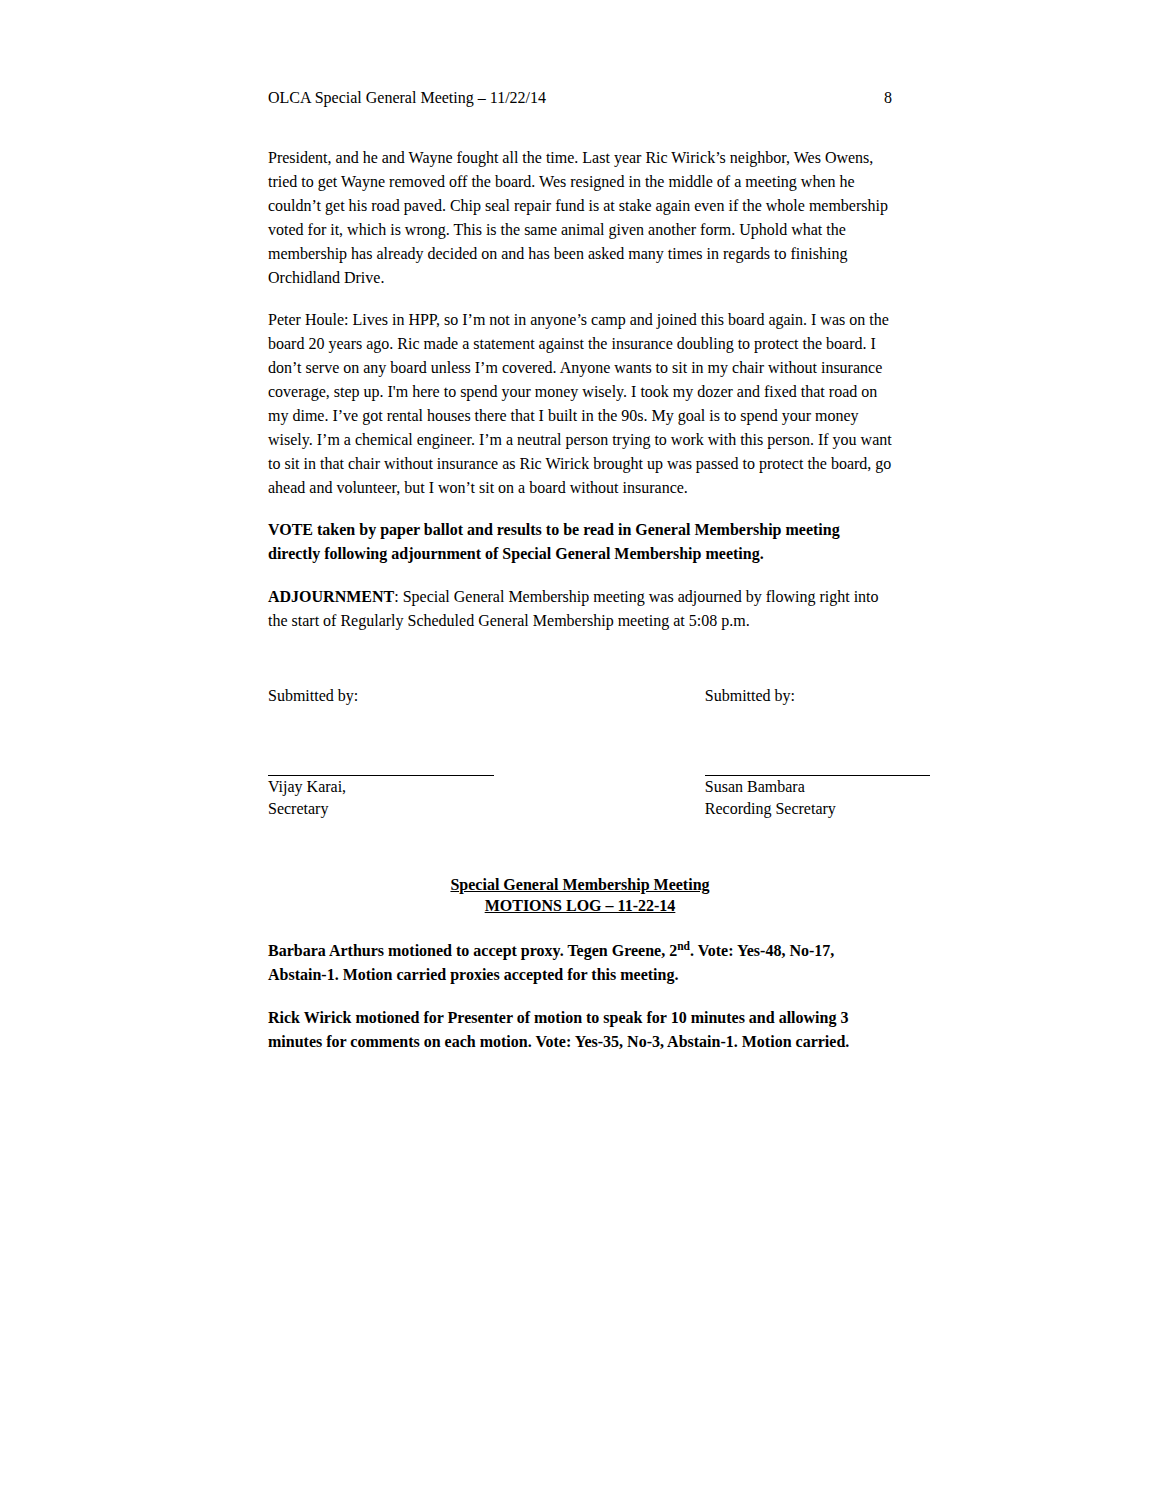OLCA Special General Meeting – 11/22/14
8
President, and he and Wayne fought all the time. Last year Ric Wirick’s neighbor, Wes Owens, tried to get Wayne removed off the board. Wes resigned in the middle of a meeting when he couldn’t get his road paved. Chip seal repair fund is at stake again even if the whole membership voted for it, which is wrong. This is the same animal given another form. Uphold what the membership has already decided on and has been asked many times in regards to finishing Orchidland Drive.
Peter Houle: Lives in HPP, so I’m not in anyone’s camp and joined this board again. I was on the board 20 years ago. Ric made a statement against the insurance doubling to protect the board. I don’t serve on any board unless I’m covered. Anyone wants to sit in my chair without insurance coverage, step up. I'm here to spend your money wisely. I took my dozer and fixed that road on my dime. I’ve got rental houses there that I built in the 90s. My goal is to spend your money wisely. I’m a chemical engineer. I’m a neutral person trying to work with this person. If you want to sit in that chair without insurance as Ric Wirick brought up was passed to protect the board, go ahead and volunteer, but I won’t sit on a board without insurance.
VOTE taken by paper ballot and results to be read in General Membership meeting directly following adjournment of Special General Membership meeting.
ADJOURNMENT: Special General Membership meeting was adjourned by flowing right into the start of Regularly Scheduled General Membership meeting at 5:08 p.m.
Submitted by:
Vijay Karai,
Secretary
Submitted by:
Susan Bambara
Recording Secretary
Special General Membership Meeting MOTIONS LOG – 11-22-14
Barbara Arthurs motioned to accept proxy. Tegen Greene, 2nd. Vote: Yes-48, No-17, Abstain-1. Motion carried proxies accepted for this meeting.
Rick Wirick motioned for Presenter of motion to speak for 10 minutes and allowing 3 minutes for comments on each motion. Vote: Yes-35, No-3, Abstain-1. Motion carried.